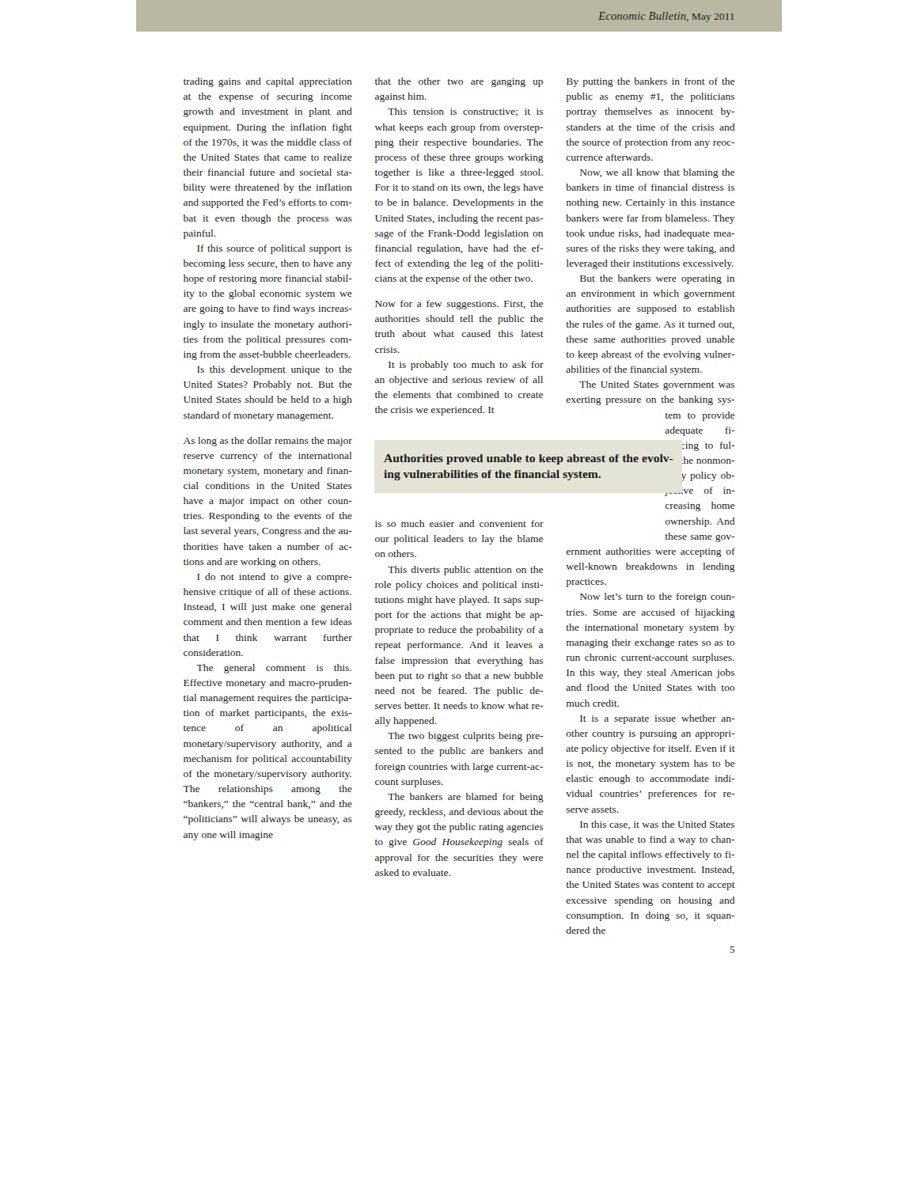Economic Bulletin, May 2011
trading gains and capital appreciation at the expense of securing income growth and investment in plant and equipment. During the inflation fight of the 1970s, it was the middle class of the United States that came to realize their financial future and societal stability were threatened by the inflation and supported the Fed’s efforts to combat it even though the process was painful.
If this source of political support is becoming less secure, then to have any hope of restoring more financial stability to the global economic system we are going to have to find ways increasingly to insulate the monetary authorities from the political pressures coming from the asset-bubble cheerleaders.
Is this development unique to the United States? Probably not. But the United States should be held to a high standard of monetary management.
As long as the dollar remains the major reserve currency of the international monetary system, monetary and financial conditions in the United States have a major impact on other countries. Responding to the events of the last several years, Congress and the authorities have taken a number of actions and are working on others.
I do not intend to give a comprehensive critique of all of these actions. Instead, I will just make one general comment and then mention a few ideas that I think warrant further consideration.
The general comment is this. Effective monetary and macro-prudential management requires the participation of market participants, the existence of an apolitical monetary/supervisory authority, and a mechanism for political accountability of the monetary/supervisory authority. The relationships among the “bankers,” the “central bank,” and the “politicians” will always be uneasy, as any one will imagine
that the other two are ganging up against him.
This tension is constructive; it is what keeps each group from overstepping their respective boundaries. The process of these three groups working together is like a three-legged stool. For it to stand on its own, the legs have to be in balance. Developments in the United States, including the recent passage of the Frank-Dodd legislation on financial regulation, have had the effect of extending the leg of the politicians at the expense of the other two.
Now for a few suggestions. First, the authorities should tell the public the truth about what caused this latest crisis.
It is probably too much to ask for an objective and serious review of all the elements that combined to create the crisis we experienced. It
Authorities proved unable to keep abreast of the evolving vulnerabilities of the financial system.
is so much easier and convenient for our political leaders to lay the blame on others.
This diverts public attention on the role policy choices and political institutions might have played. It saps support for the actions that might be appropriate to reduce the probability of a repeat performance. And it leaves a false impression that everything has been put to right so that a new bubble need not be feared. The public deserves better. It needs to know what really happened.
The two biggest culprits being presented to the public are bankers and foreign countries with large current-account surpluses.
The bankers are blamed for being greedy, reckless, and devious about the way they got the public rating agencies to give Good Housekeeping seals of approval for the securities they were asked to evaluate.
By putting the bankers in front of the public as enemy #1, the politicians portray themselves as innocent bystanders at the time of the crisis and the source of protection from any reoccurrence afterwards.
Now, we all know that blaming the bankers in time of financial distress is nothing new. Certainly in this instance bankers were far from blameless. They took undue risks, had inadequate measures of the risks they were taking, and leveraged their institutions excessively.
But the bankers were operating in an environment in which government authorities are supposed to establish the rules of the game. As it turned out, these same authorities proved unable to keep abreast of the evolving vulnerabilities of the financial system.
The United States government was exerting pressure on the bank ing system to provide adequate financing to fulfill the nonmonetary policy objective of increasing home ownership. And these same government authorities were accepting of well-known breakdowns in lending practices.
Now let’s turn to the foreign countries. Some are accused of hijacking the international monetary system by managing their exchange rates so as to run chronic current-account surpluses. In this way, they steal American jobs and flood the United States with too much credit.
It is a separate issue whether another country is pursuing an appropriate policy objective for itself. Even if it is not, the monetary system has to be elastic enough to accommodate individual countries’ preferences for reserve assets.
In this case, it was the United States that was unable to find a way to channel the capital inflows effectively to finance productive investment. Instead, the United States was content to accept excessive spending on housing and consumption. In doing so, it squandered the
5